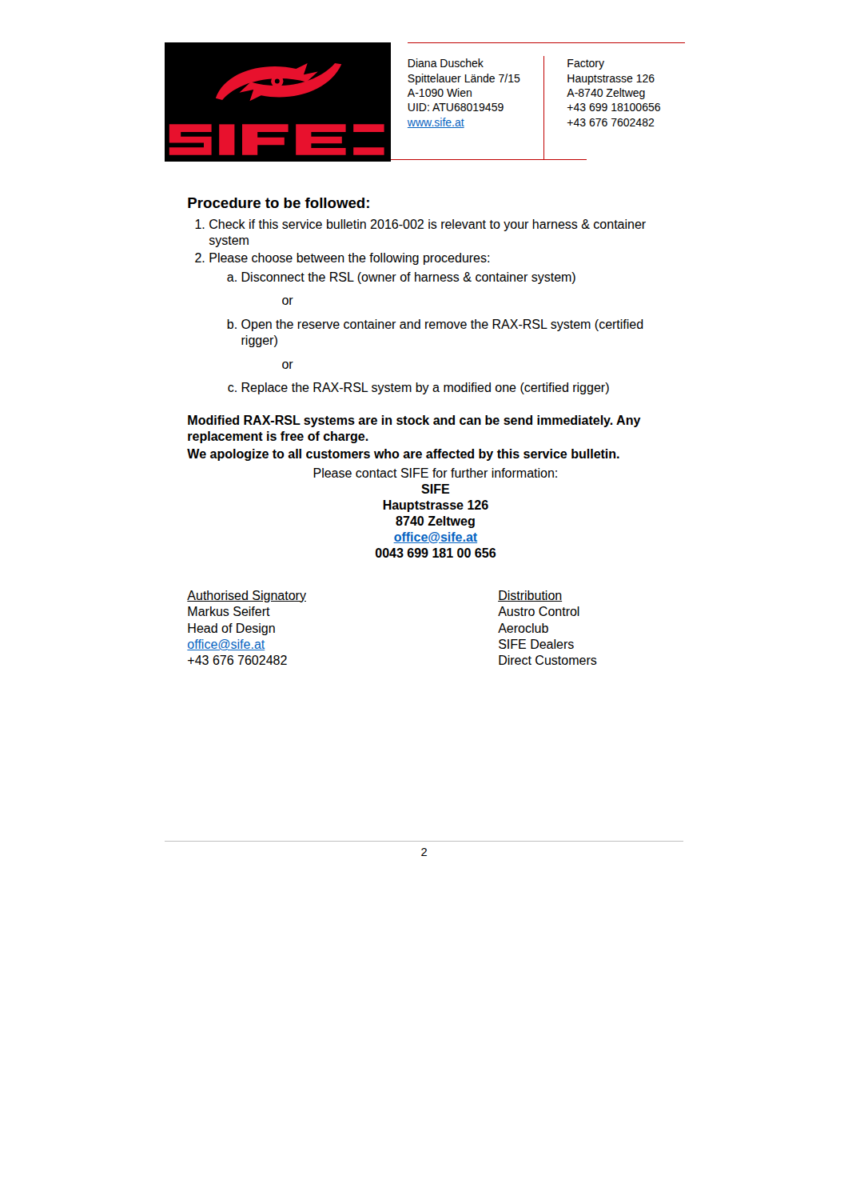Diana Duschek
Spittelauer Lände 7/15
A-1090 Wien
UID: ATU68019459
www.sife.at
Factory
Hauptstrasse 126
A-8740 Zeltweg
+43 699 18100656
+43 676 7602482
Procedure to be followed:
Check if this service bulletin 2016-002 is relevant to your harness & container system
Please choose between the following procedures:
Disconnect the RSL (owner of harness & container system)
or
Open the reserve container and remove the RAX-RSL system (certified rigger)
or
Replace the RAX-RSL system by a modified one (certified rigger)
Modified RAX-RSL systems are in stock and can be send immediately. Any replacement is free of charge.
We apologize to all customers who are affected by this service bulletin.
Please contact SIFE for further information:
SIFE
Hauptstrasse 126
8740 Zeltweg
office@sife.at
0043 699 181 00 656
Authorised Signatory
Markus Seifert
Head of Design
office@sife.at
+43 676 7602482
Distribution
Austro Control
Aeroclub
SIFE Dealers
Direct Customers
2